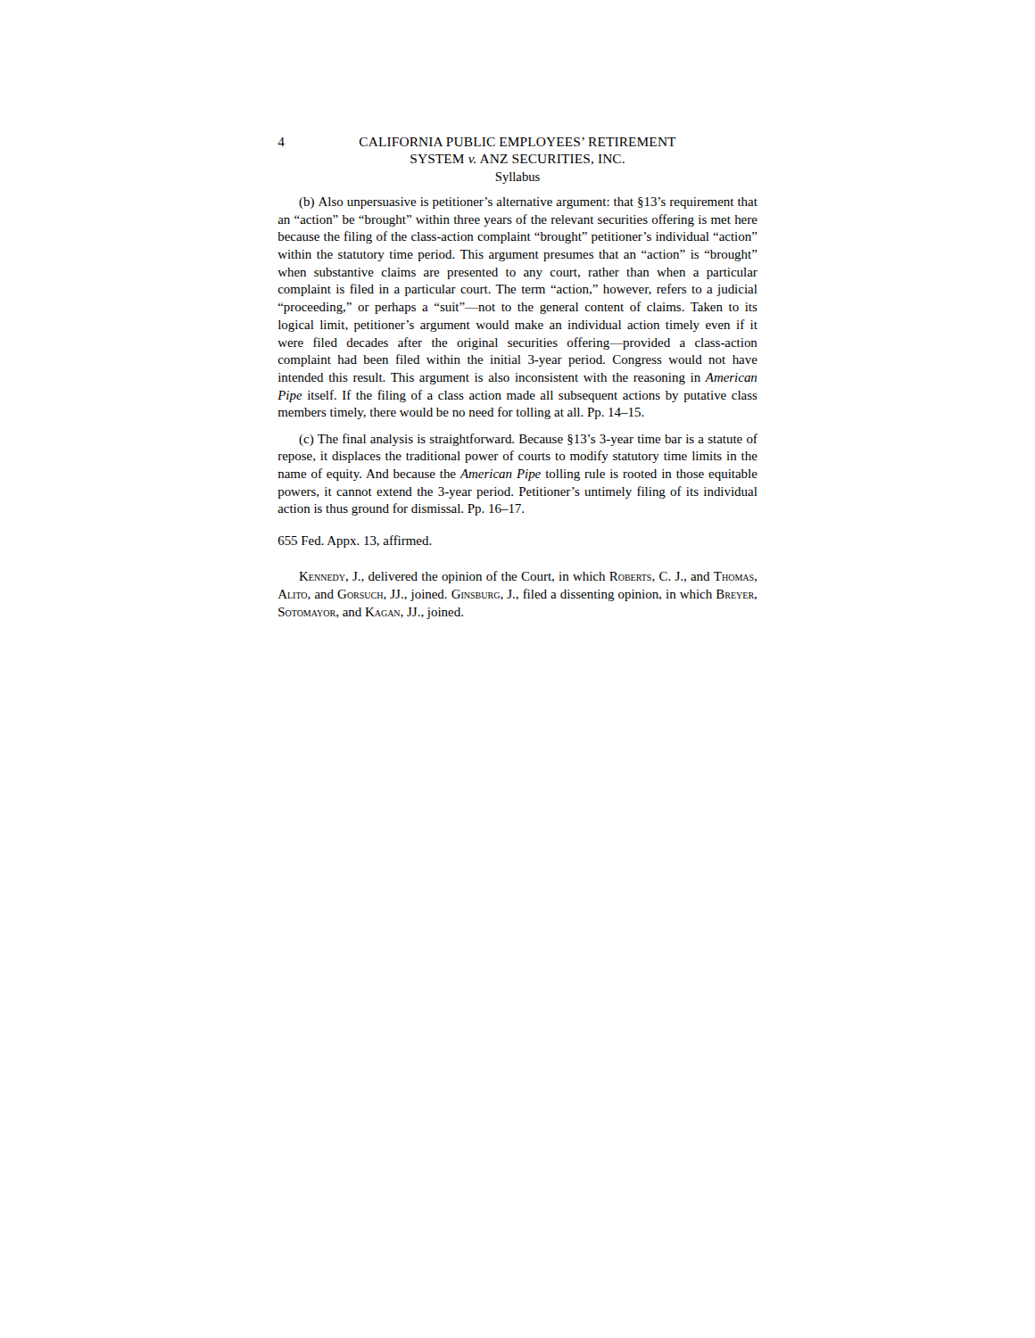4 CALIFORNIA PUBLIC EMPLOYEES’ RETIREMENT SYSTEM v. ANZ SECURITIES, INC. Syllabus
(b) Also unpersuasive is petitioner’s alternative argument: that §13’s requirement that an “action” be “brought” within three years of the relevant securities offering is met here because the filing of the class-action complaint “brought” petitioner’s individual “action” within the statutory time period. This argument presumes that an “action” is “brought” when substantive claims are presented to any court, rather than when a particular complaint is filed in a particular court. The term “action,” however, refers to a judicial “proceeding,” or perhaps a “suit”—not to the general content of claims. Taken to its logical limit, petitioner’s argument would make an individual action timely even if it were filed decades after the original securities offering—provided a class-action complaint had been filed within the initial 3-year period. Congress would not have intended this result. This argument is also inconsistent with the reasoning in American Pipe itself. If the filing of a class action made all subsequent actions by putative class members timely, there would be no need for tolling at all. Pp. 14–15.
(c) The final analysis is straightforward. Because §13’s 3-year time bar is a statute of repose, it displaces the traditional power of courts to modify statutory time limits in the name of equity. And because the American Pipe tolling rule is rooted in those equitable powers, it cannot extend the 3-year period. Petitioner’s untimely filing of its individual action is thus ground for dismissal. Pp. 16–17.
655 Fed. Appx. 13, affirmed.
Kennedy, J., delivered the opinion of the Court, in which Roberts, C. J., and Thomas, Alito, and Gorsuch, JJ., joined. Ginsburg, J., filed a dissenting opinion, in which Breyer, Sotomayor, and Kagan, JJ., joined.